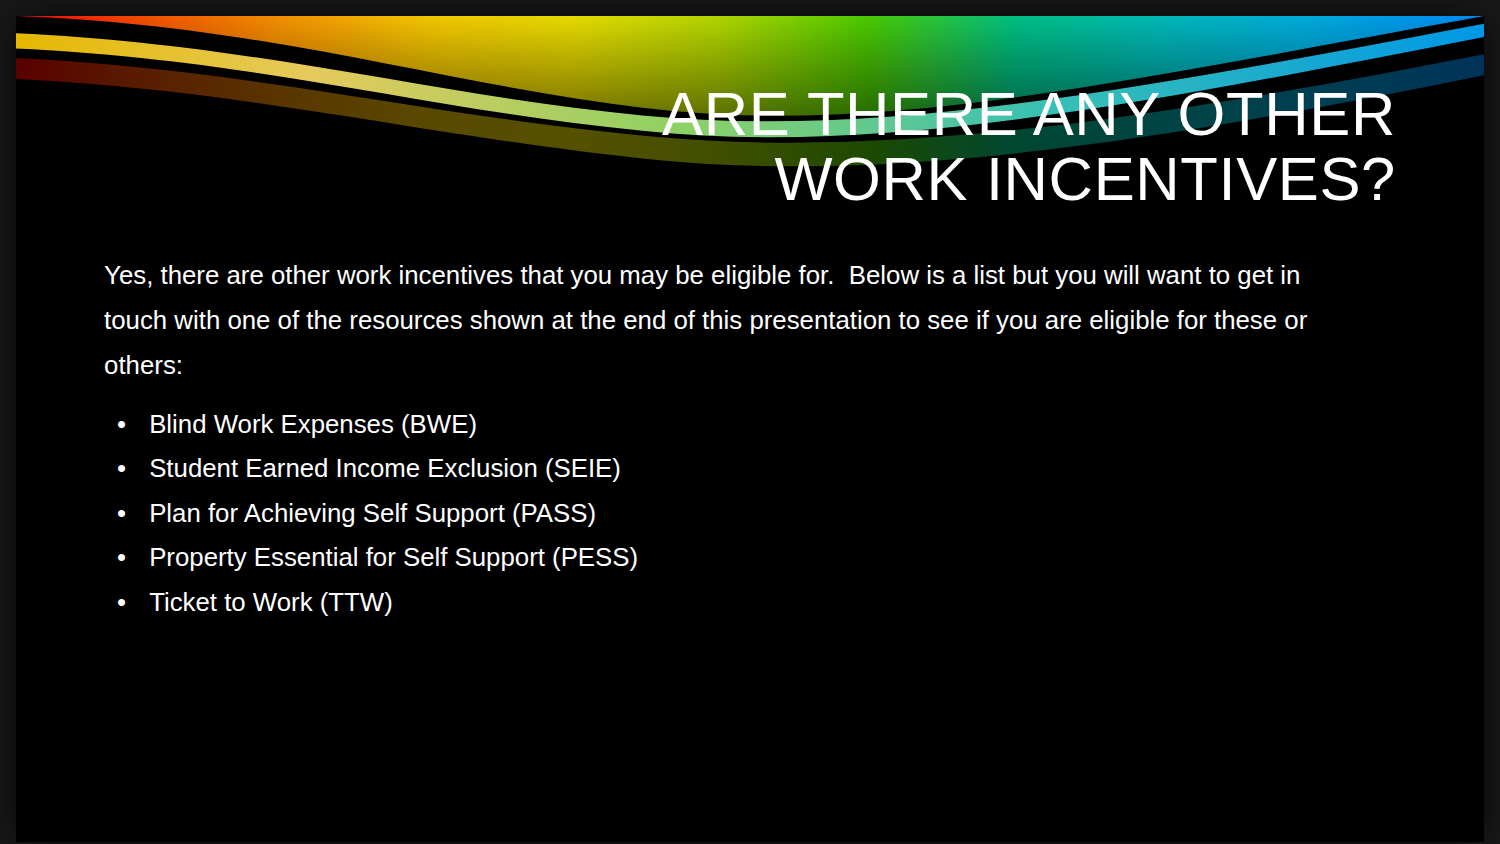Are There Any Other Work Incentives?
Yes, there are other work incentives that you may be eligible for. Below is a list but you will want to get in touch with one of the resources shown at the end of this presentation to see if you are eligible for these or others:
Blind Work Expenses (BWE)
Student Earned Income Exclusion (SEIE)
Plan for Achieving Self Support (PASS)
Property Essential for Self Support (PESS)
Ticket to Work (TTW)